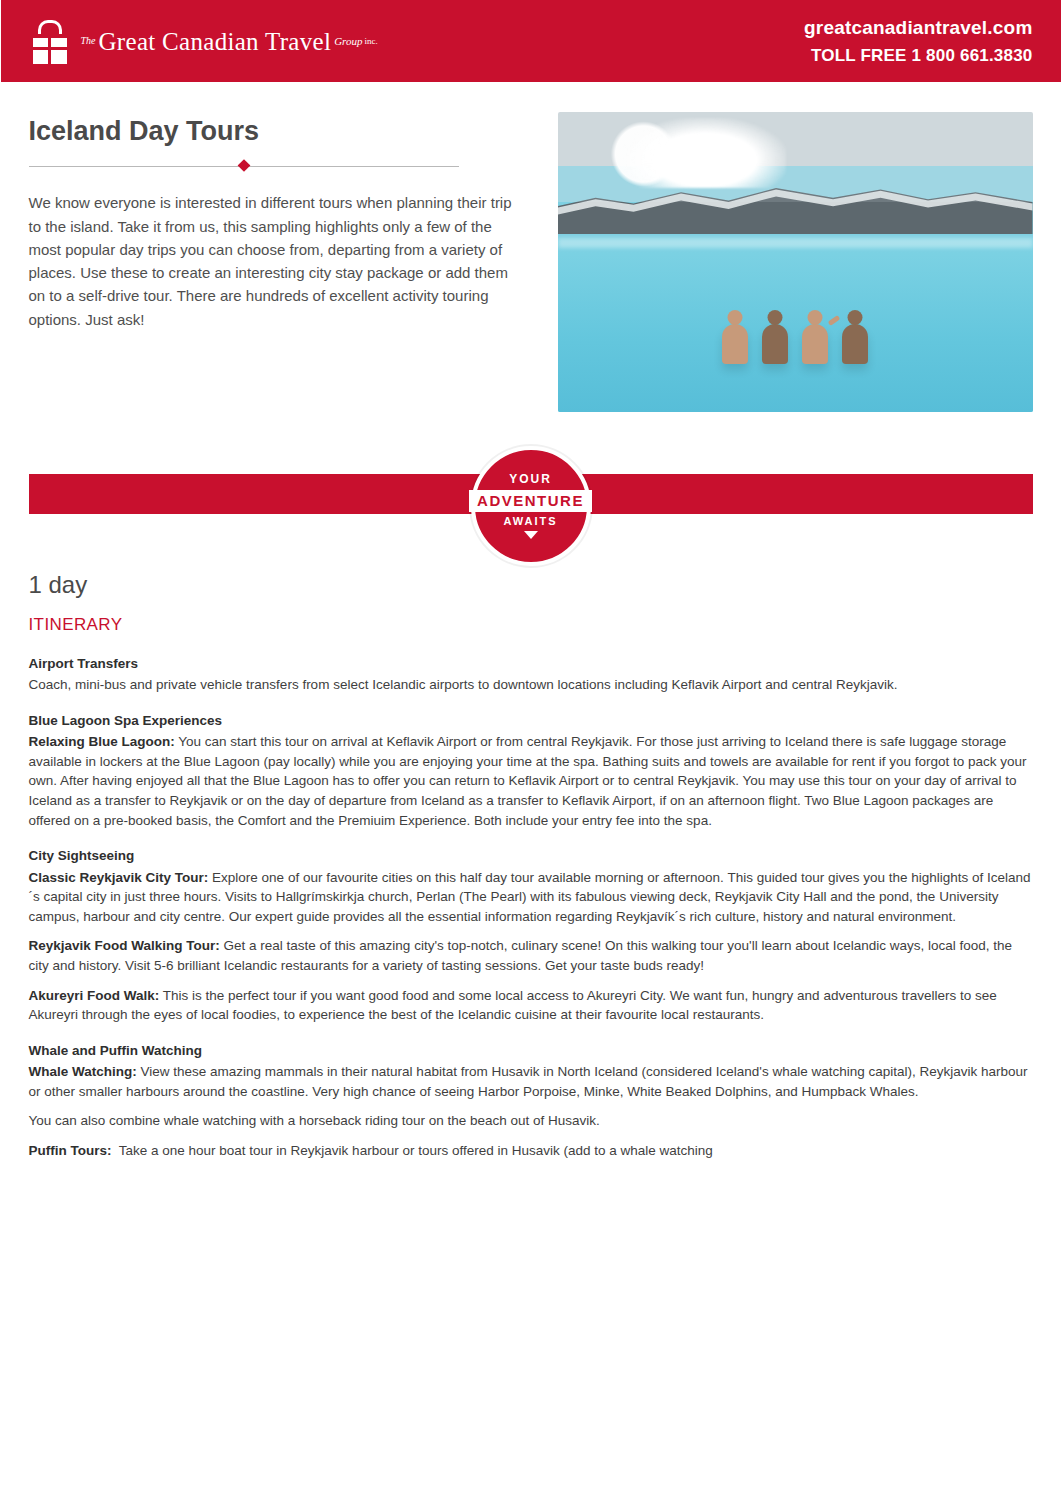The Great Canadian Travel Group inc.
greatcanadiantravel.com TOLL FREE 1 800 661.3830
Iceland Day Tours
We know everyone is interested in different tours when planning their trip to the island. Take it from us, this sampling highlights only a few of the most popular day trips you can choose from, departing from a variety of places. Use these to create an interesting city stay package or add them on to a self-drive tour. There are hundreds of excellent activity touring options. Just ask!
YOUR ADVENTURE AWAITS
1 day
ITINERARY
Airport Transfers
Coach, mini-bus and private vehicle transfers from select Icelandic airports to downtown locations including Keflavik Airport and central Reykjavik.
Blue Lagoon Spa Experiences
Relaxing Blue Lagoon: You can start this tour on arrival at Keflavik Airport or from central Reykjavik. For those just arriving to Iceland there is safe luggage storage available in lockers at the Blue Lagoon (pay locally) while you are enjoying your time at the spa. Bathing suits and towels are available for rent if you forgot to pack your own. After having enjoyed all that the Blue Lagoon has to offer you can return to Keflavik Airport or to central Reykjavik. You may use this tour on your day of arrival to Iceland as a transfer to Reykjavik or on the day of departure from Iceland as a transfer to Keflavik Airport, if on an afternoon flight. Two Blue Lagoon packages are offered on a pre-booked basis, the Comfort and the Premiuim Experience. Both include your entry fee into the spa.
City Sightseeing
Classic Reykjavik City Tour: Explore one of our favourite cities on this half day tour available morning or afternoon. This guided tour gives you the highlights of Iceland´s capital city in just three hours. Visits to Hallgrímskirkja church, Perlan (The Pearl) with its fabulous viewing deck, Reykjavik City Hall and the pond, the University campus, harbour and city centre. Our expert guide provides all the essential information regarding Reykjavík´s rich culture, history and natural environment.
Reykjavik Food Walking Tour: Get a real taste of this amazing city's top-notch, culinary scene! On this walking tour you'll learn about Icelandic ways, local food, the city and history. Visit 5-6 brilliant Icelandic restaurants for a variety of tasting sessions. Get your taste buds ready!
Akureyri Food Walk: This is the perfect tour if you want good food and some local access to Akureyri City. We want fun, hungry and adventurous travellers to see Akureyri through the eyes of local foodies, to experience the best of the Icelandic cuisine at their favourite local restaurants.
Whale and Puffin Watching
Whale Watching: View these amazing mammals in their natural habitat from Husavik in North Iceland (considered Iceland's whale watching capital), Reykjavik harbour or other smaller harbours around the coastline. Very high chance of seeing Harbor Porpoise, Minke, White Beaked Dolphins, and Humpback Whales.
You can also combine whale watching with a horseback riding tour on the beach out of Husavik.
Puffin Tours: Take a one hour boat tour in Reykjavik harbour or tours offered in Husavik (add to a whale watching